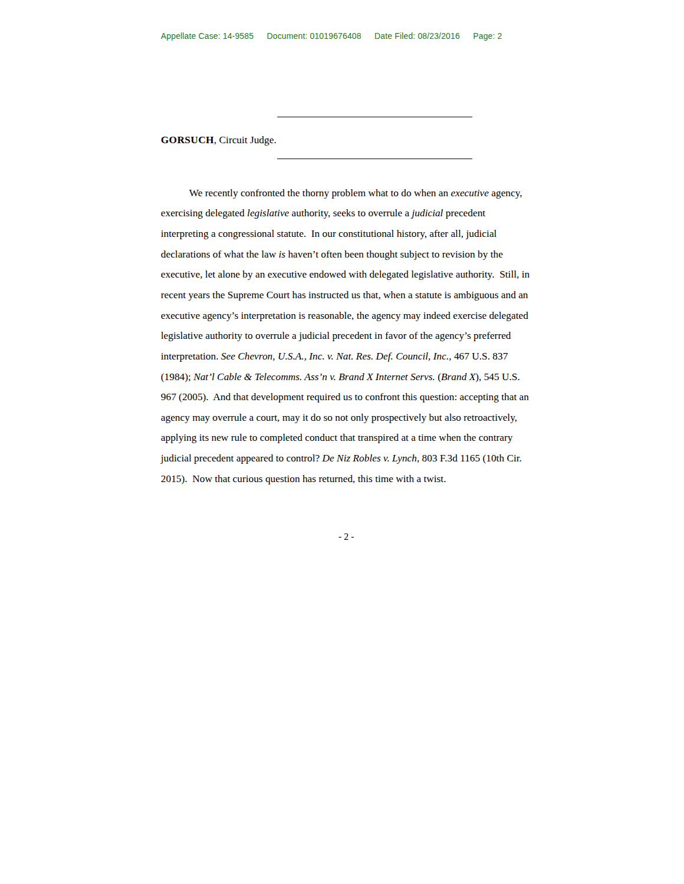Appellate Case: 14-9585 Document: 01019676408 Date Filed: 08/23/2016 Page: 2
GORSUCH, Circuit Judge.
We recently confronted the thorny problem what to do when an executive agency, exercising delegated legislative authority, seeks to overrule a judicial precedent interpreting a congressional statute. In our constitutional history, after all, judicial declarations of what the law is haven’t often been thought subject to revision by the executive, let alone by an executive endowed with delegated legislative authority. Still, in recent years the Supreme Court has instructed us that, when a statute is ambiguous and an executive agency’s interpretation is reasonable, the agency may indeed exercise delegated legislative authority to overrule a judicial precedent in favor of the agency’s preferred interpretation. See Chevron, U.S.A., Inc. v. Nat. Res. Def. Council, Inc., 467 U.S. 837 (1984); Nat’l Cable & Telecomms. Ass’n v. Brand X Internet Servs. (Brand X), 545 U.S. 967 (2005). And that development required us to confront this question: accepting that an agency may overrule a court, may it do so not only prospectively but also retroactively, applying its new rule to completed conduct that transpired at a time when the contrary judicial precedent appeared to control? De Niz Robles v. Lynch, 803 F.3d 1165 (10th Cir. 2015). Now that curious question has returned, this time with a twist.
- 2 -